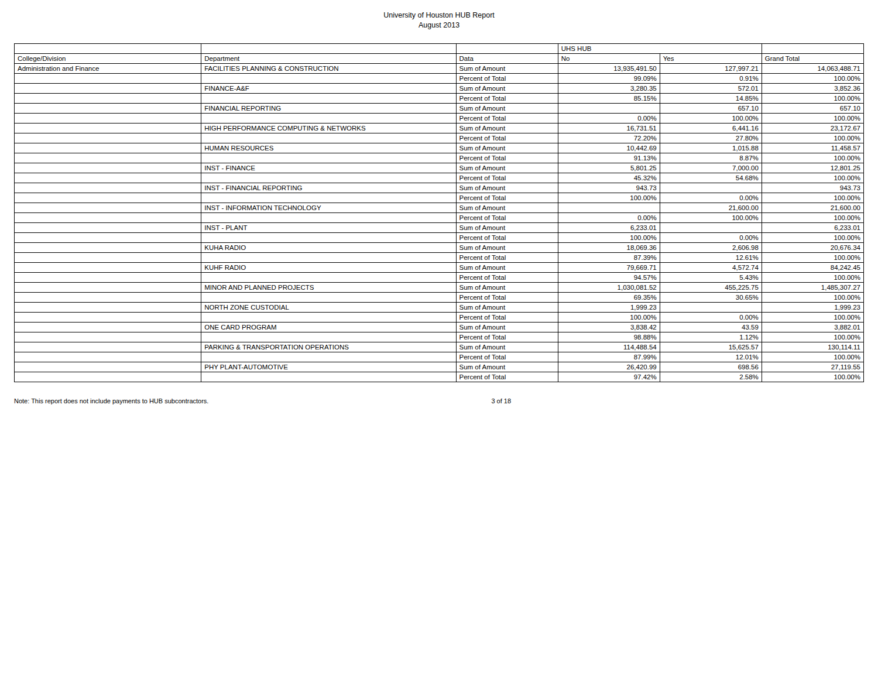University of Houston HUB Report
August 2013
| | | | UHS HUB | |
| --- | --- | --- | --- | --- |
| College/Division | Department | Data | No | Yes | Grand Total |
| Administration and Finance | FACILITIES PLANNING & CONSTRUCTION | Sum of Amount | 13,935,491.50 | 127,997.21 | 14,063,488.71 |
| | | Percent of Total | 99.09% | 0.91% | 100.00% |
| | FINANCE-A&F | Sum of Amount | 3,280.35 | 572.01 | 3,852.36 |
| | | Percent of Total | 85.15% | 14.85% | 100.00% |
| | FINANCIAL REPORTING | Sum of Amount | | 657.10 | 657.10 |
| | | Percent of Total | 0.00% | 100.00% | 100.00% |
| | HIGH PERFORMANCE COMPUTING & NETWORKS | Sum of Amount | 16,731.51 | 6,441.16 | 23,172.67 |
| | | Percent of Total | 72.20% | 27.80% | 100.00% |
| | HUMAN RESOURCES | Sum of Amount | 10,442.69 | 1,015.88 | 11,458.57 |
| | | Percent of Total | 91.13% | 8.87% | 100.00% |
| | INST - FINANCE | Sum of Amount | 5,801.25 | 7,000.00 | 12,801.25 |
| | | Percent of Total | 45.32% | 54.68% | 100.00% |
| | INST - FINANCIAL REPORTING | Sum of Amount | 943.73 | | 943.73 |
| | | Percent of Total | 100.00% | 0.00% | 100.00% |
| | INST - INFORMATION TECHNOLOGY | Sum of Amount | | 21,600.00 | 21,600.00 |
| | | Percent of Total | 0.00% | 100.00% | 100.00% |
| | INST - PLANT | Sum of Amount | 6,233.01 | | 6,233.01 |
| | | Percent of Total | 100.00% | 0.00% | 100.00% |
| | KUHA RADIO | Sum of Amount | 18,069.36 | 2,606.98 | 20,676.34 |
| | | Percent of Total | 87.39% | 12.61% | 100.00% |
| | KUHF RADIO | Sum of Amount | 79,669.71 | 4,572.74 | 84,242.45 |
| | | Percent of Total | 94.57% | 5.43% | 100.00% |
| | MINOR AND PLANNED PROJECTS | Sum of Amount | 1,030,081.52 | 455,225.75 | 1,485,307.27 |
| | | Percent of Total | 69.35% | 30.65% | 100.00% |
| | NORTH ZONE CUSTODIAL | Sum of Amount | 1,999.23 | | 1,999.23 |
| | | Percent of Total | 100.00% | 0.00% | 100.00% |
| | ONE CARD PROGRAM | Sum of Amount | 3,838.42 | 43.59 | 3,882.01 |
| | | Percent of Total | 98.88% | 1.12% | 100.00% |
| | PARKING & TRANSPORTATION OPERATIONS | Sum of Amount | 114,488.54 | 15,625.57 | 130,114.11 |
| | | Percent of Total | 87.99% | 12.01% | 100.00% |
| | PHY PLANT-AUTOMOTIVE | Sum of Amount | 26,420.99 | 698.56 | 27,119.55 |
| | | Percent of Total | 97.42% | 2.58% | 100.00% |
Note: This report does not include payments to HUB subcontractors.
3 of 18